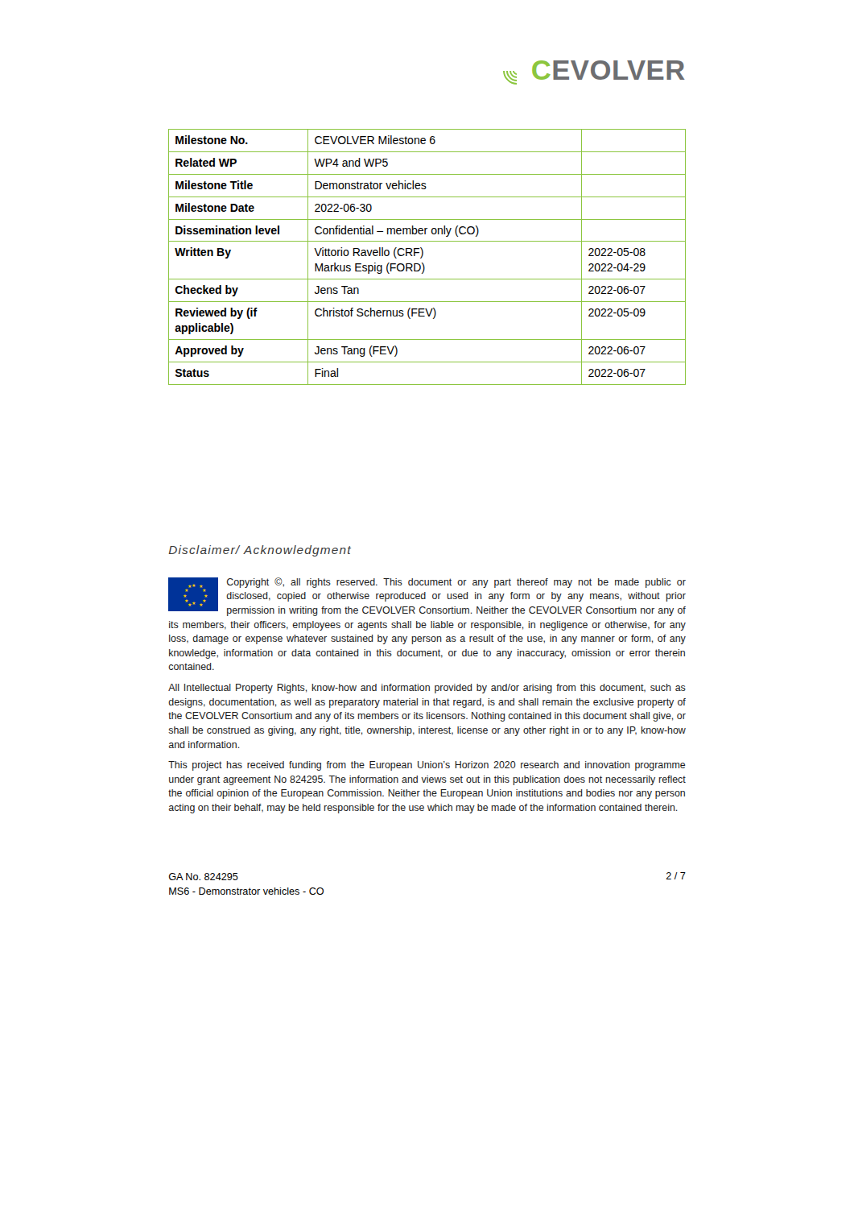CEVOLVER
| Milestone No. | CEVOLVER Milestone 6 | |
| Related WP | WP4 and WP5 | |
| Milestone Title | Demonstrator vehicles | |
| Milestone Date | 2022-06-30 | |
| Dissemination level | Confidential – member only (CO) | |
| Written By | Vittorio Ravello (CRF) Markus Espig (FORD) | 2022-05-08 2022-04-29 |
| Checked by | Jens Tan | 2022-06-07 |
| Reviewed by (if applicable) | Christof Schernus (FEV) | 2022-05-09 |
| Approved by | Jens Tang (FEV) | 2022-06-07 |
| Status | Final | 2022-06-07 |
Disclaimer/ Acknowledgment
★ ★ ★ ★ ★ ★ ★ ★ ★ ★ ★ ★
Copyright ©, all rights reserved. This document or any part thereof may not be made public or disclosed, copied or otherwise reproduced or used in any form or by any means, without prior permission in writing from the CEVOLVER Consortium. Neither the CEVOLVER Consortium nor any of its members, their officers, employees or agents shall be liable or responsible, in negligence or otherwise, for any loss, damage or expense whatever sustained by any person as a result of the use, in any manner or form, of any knowledge, information or data contained in this document, or due to any inaccuracy, omission or error therein contained.
All Intellectual Property Rights, know-how and information provided by and/or arising from this document, such as designs, documentation, as well as preparatory material in that regard, is and shall remain the exclusive property of the CEVOLVER Consortium and any of its members or its licensors. Nothing contained in this document shall give, or shall be construed as giving, any right, title, ownership, interest, license or any other right in or to any IP, know-how and information.
This project has received funding from the European Union’s Horizon 2020 research and innovation programme under grant agreement No 824295. The information and views set out in this publication does not necessarily reflect the official opinion of the European Commission. Neither the European Union institutions and bodies nor any person acting on their behalf, may be held responsible for the use which may be made of the information contained therein.
GA No. 824295
MS6 - Demonstrator vehicles - CO
2 / 7